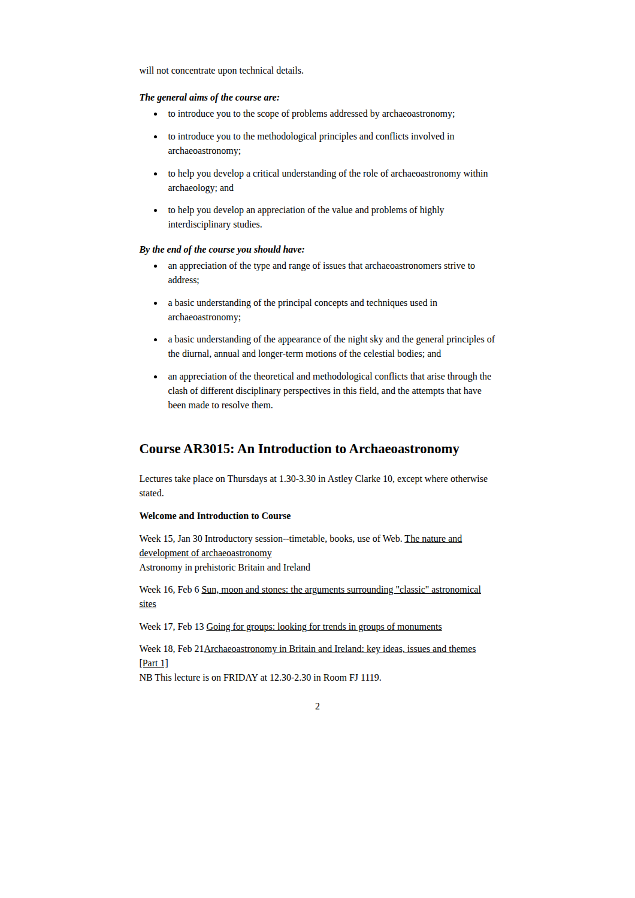will not concentrate upon technical details.
The general aims of the course are:
to introduce you to the scope of problems addressed by archaeoastronomy;
to introduce you to the methodological principles and conflicts involved in archaeoastronomy;
to help you develop a critical understanding of the role of archaeoastronomy within archaeology; and
to help you develop an appreciation of the value and problems of highly interdisciplinary studies.
By the end of the course you should have:
an appreciation of the type and range of issues that archaeoastronomers strive to address;
a basic understanding of the principal concepts and techniques used in archaeoastronomy;
a basic understanding of the appearance of the night sky and the general principles of the diurnal, annual and longer-term motions of the celestial bodies; and
an appreciation of the theoretical and methodological conflicts that arise through the clash of different disciplinary perspectives in this field, and the attempts that have been made to resolve them.
Course AR3015: An Introduction to Archaeoastronomy
Lectures take place on Thursdays at 1.30-3.30 in Astley Clarke 10, except where otherwise stated.
Welcome and Introduction to Course
Week 15, Jan 30 Introductory session--timetable, books, use of Web. The nature and development of archaeoastronomy
Astronomy in prehistoric Britain and Ireland
Week 16, Feb 6 Sun, moon and stones: the arguments surrounding "classic" astronomical sites
Week 17, Feb 13 Going for groups: looking for trends in groups of monuments
Week 18, Feb 21Archaeoastronomy in Britain and Ireland: key ideas, issues and themes [Part 1]
NB This lecture is on FRIDAY at 12.30-2.30 in Room FJ 1119.
2